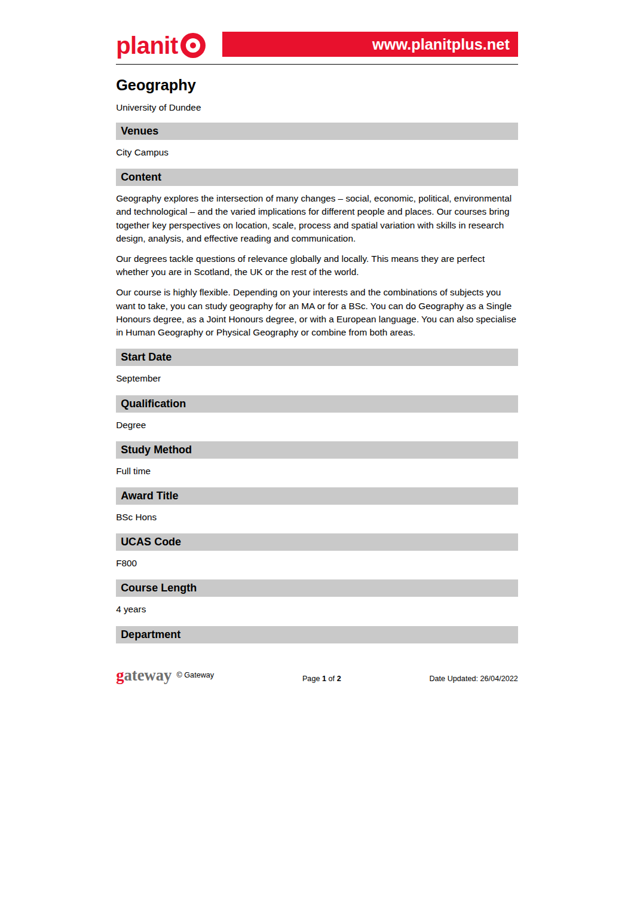planit
www.planitplus.net
Geography
University of Dundee
Venues
City Campus
Content
Geography explores the intersection of many changes – social, economic, political, environmental and technological – and the varied implications for different people and places. Our courses bring together key perspectives on location, scale, process and spatial variation with skills in research design, analysis, and effective reading and communication.
Our degrees tackle questions of relevance globally and locally. This means they are perfect whether you are in Scotland, the UK or the rest of the world.
Our course is highly flexible. Depending on your interests and the combinations of subjects you want to take, you can study geography for an MA or for a BSc. You can do Geography as a Single Honours degree, as a Joint Honours degree, or with a European language. You can also specialise in Human Geography or Physical Geography or combine from both areas.
Start Date
September
Qualification
Degree
Study Method
Full time
Award Title
BSc Hons
UCAS Code
F800
Course Length
4 years
Department
gateway © Gateway
Page 1 of 2
Date Updated: 26/04/2022